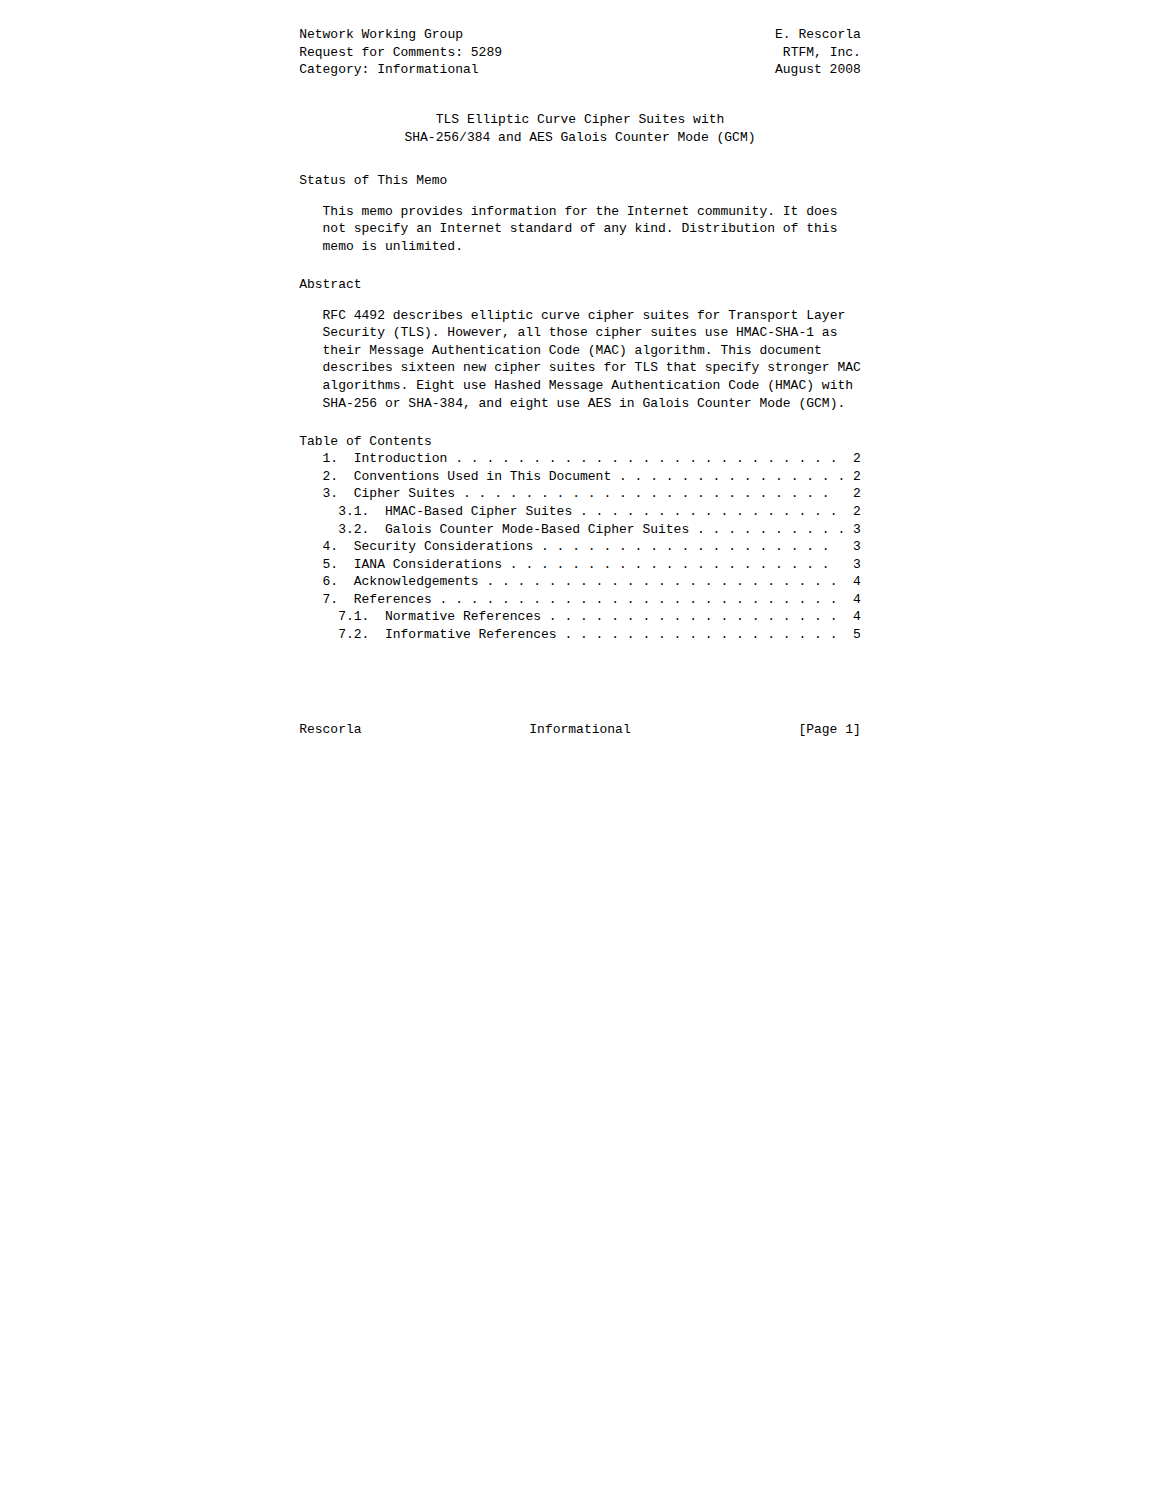Network Working Group E. Rescorla
Request for Comments: 5289 RTFM, Inc.
Category: Informational August 2008
TLS Elliptic Curve Cipher Suites with
SHA-256/384 and AES Galois Counter Mode (GCM)
Status of This Memo
This memo provides information for the Internet community. It does not specify an Internet standard of any kind. Distribution of this memo is unlimited.
Abstract
RFC 4492 describes elliptic curve cipher suites for Transport Layer Security (TLS). However, all those cipher suites use HMAC-SHA-1 as their Message Authentication Code (MAC) algorithm. This document describes sixteen new cipher suites for TLS that specify stronger MAC algorithms. Eight use Hashed Message Authentication Code (HMAC) with SHA-256 or SHA-384, and eight use AES in Galois Counter Mode (GCM).
Table of Contents
1. Introduction . . . . . . . . . . . . . . . . . . . . . . . . . 2
2. Conventions Used in This Document . . . . . . . . . . . . . . . 2
3. Cipher Suites . . . . . . . . . . . . . . . . . . . . . . . . 2
3.1. HMAC-Based Cipher Suites . . . . . . . . . . . . . . . . . 2
3.2. Galois Counter Mode-Based Cipher Suites . . . . . . . . . . 3
4. Security Considerations . . . . . . . . . . . . . . . . . . . 3
5. IANA Considerations . . . . . . . . . . . . . . . . . . . . . 3
6. Acknowledgements . . . . . . . . . . . . . . . . . . . . . . . 4
7. References . . . . . . . . . . . . . . . . . . . . . . . . . . 4
7.1. Normative References . . . . . . . . . . . . . . . . . . . 4
7.2. Informative References . . . . . . . . . . . . . . . . . . 5
Rescorla Informational [Page 1]